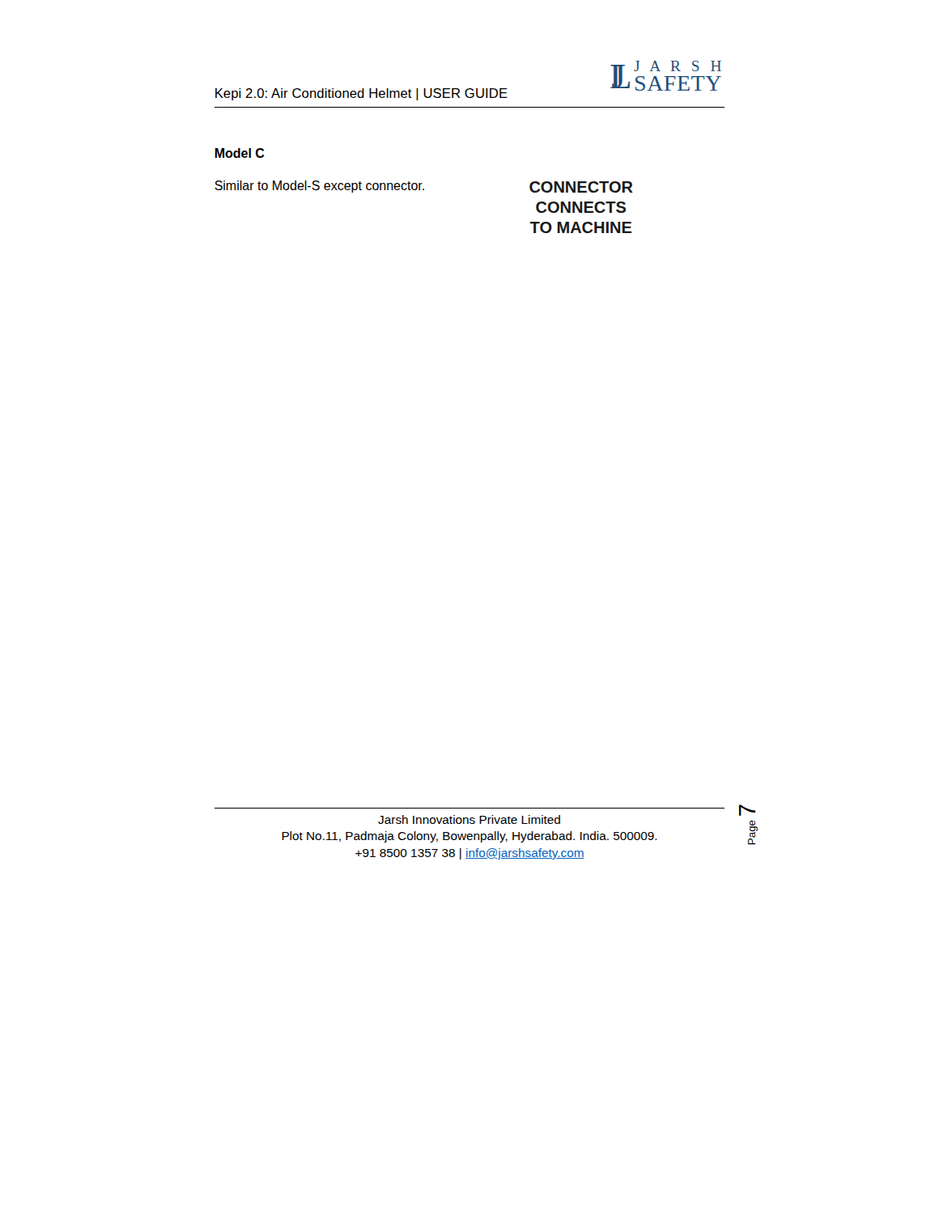Kepi 2.0: Air Conditioned Helmet | USER GUIDE
JL J A R S H SAFETY
Model C
Similar to Model-S except connector.
CONNECTOR CONNECTS
TO MACHINE
Page 7
Jarsh Innovations Private Limited
Plot No.11, Padmaja Colony, Bowenpally, Hyderabad. India. 500009.
+91 8500 1357 38 | info@jarshsafety.com